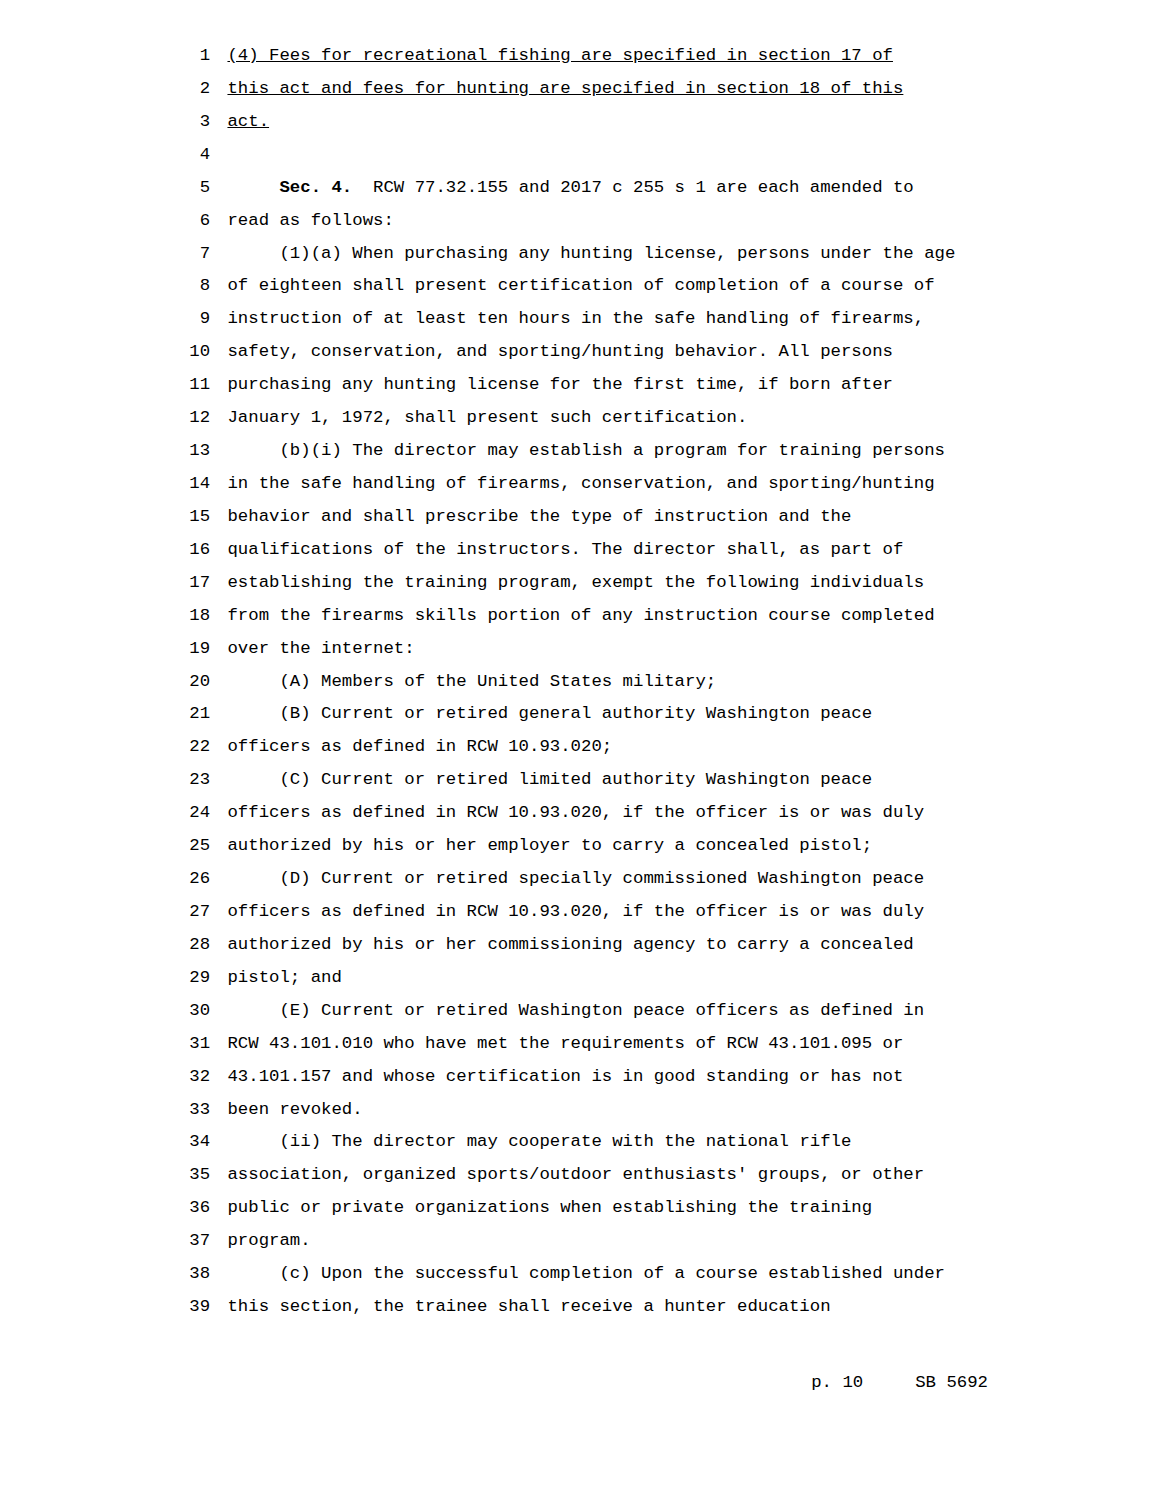(4) Fees for recreational fishing are specified in section 17 of
this act and fees for hunting are specified in section 18 of this
act.
Sec. 4. RCW 77.32.155 and 2017 c 255 s 1 are each amended to
read as follows:
(1)(a) When purchasing any hunting license, persons under the age
of eighteen shall present certification of completion of a course of
instruction of at least ten hours in the safe handling of firearms,
safety, conservation, and sporting/hunting behavior. All persons
purchasing any hunting license for the first time, if born after
January 1, 1972, shall present such certification.
(b)(i) The director may establish a program for training persons
in the safe handling of firearms, conservation, and sporting/hunting
behavior and shall prescribe the type of instruction and the
qualifications of the instructors. The director shall, as part of
establishing the training program, exempt the following individuals
from the firearms skills portion of any instruction course completed
over the internet:
(A) Members of the United States military;
(B) Current or retired general authority Washington peace
officers as defined in RCW 10.93.020;
(C) Current or retired limited authority Washington peace
officers as defined in RCW 10.93.020, if the officer is or was duly
authorized by his or her employer to carry a concealed pistol;
(D) Current or retired specially commissioned Washington peace
officers as defined in RCW 10.93.020, if the officer is or was duly
authorized by his or her commissioning agency to carry a concealed
pistol; and
(E) Current or retired Washington peace officers as defined in
RCW 43.101.010 who have met the requirements of RCW 43.101.095 or
43.101.157 and whose certification is in good standing or has not
been revoked.
(ii) The director may cooperate with the national rifle
association, organized sports/outdoor enthusiasts' groups, or other
public or private organizations when establishing the training
program.
(c) Upon the successful completion of a course established under
this section, the trainee shall receive a hunter education
p. 10 SB 5692